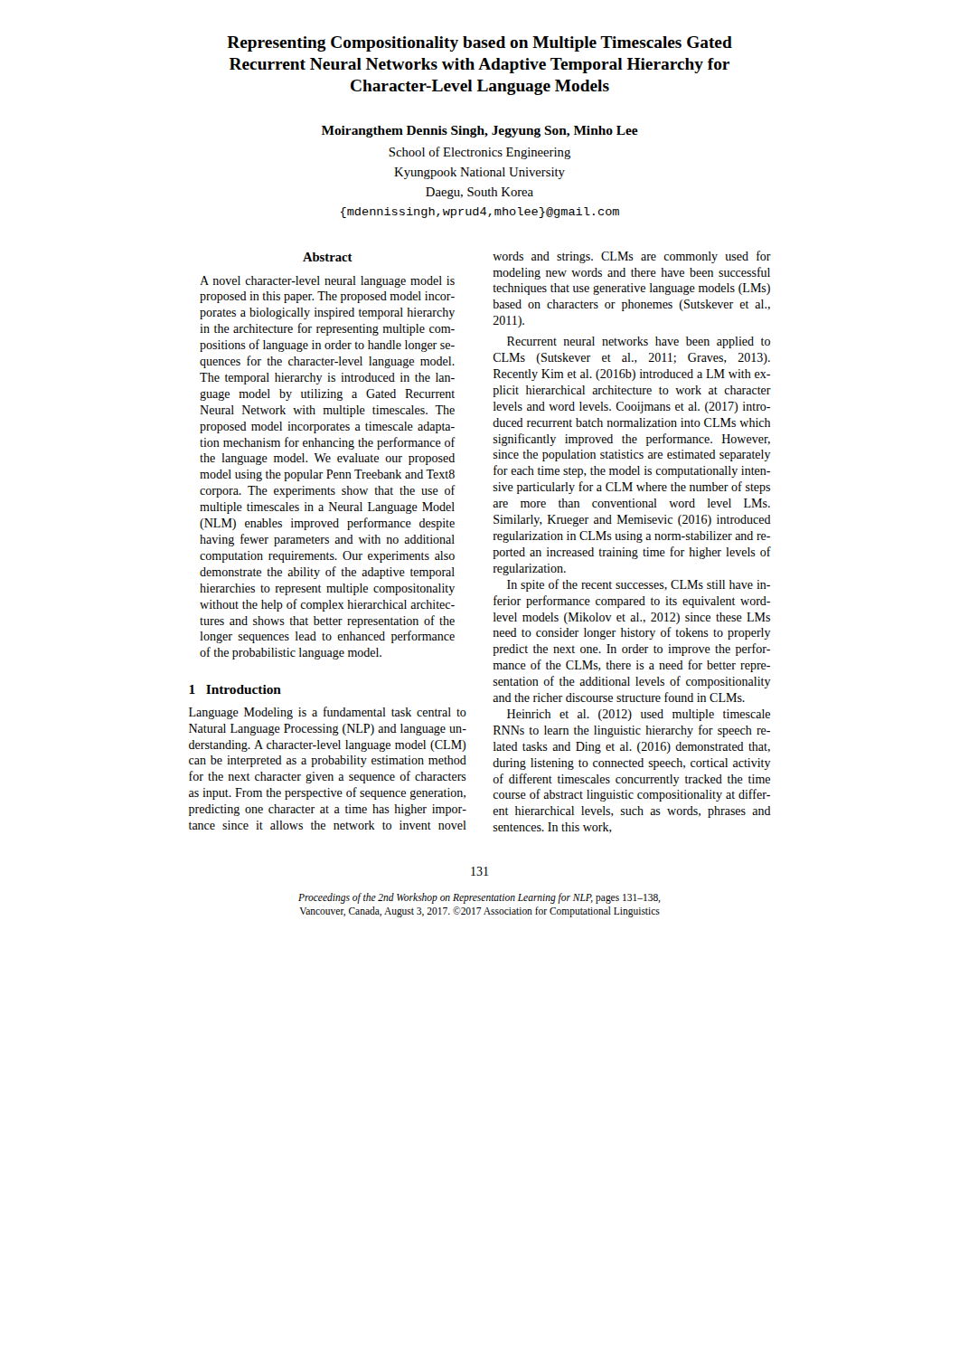Representing Compositionality based on Multiple Timescales Gated Recurrent Neural Networks with Adaptive Temporal Hierarchy for Character-Level Language Models
Moirangthem Dennis Singh, Jegyung Son, Minho Lee
School of Electronics Engineering
Kyungpook National University
Daegu, South Korea
{mdennissingh,wprud4,mholee}@gmail.com
Abstract
A novel character-level neural language model is proposed in this paper. The proposed model incorporates a biologically inspired temporal hierarchy in the architecture for representing multiple compositions of language in order to handle longer sequences for the character-level language model. The temporal hierarchy is introduced in the language model by utilizing a Gated Recurrent Neural Network with multiple timescales. The proposed model incorporates a timescale adaptation mechanism for enhancing the performance of the language model. We evaluate our proposed model using the popular Penn Treebank and Text8 corpora. The experiments show that the use of multiple timescales in a Neural Language Model (NLM) enables improved performance despite having fewer parameters and with no additional computation requirements. Our experiments also demonstrate the ability of the adaptive temporal hierarchies to represent multiple compositonality without the help of complex hierarchical architectures and shows that better representation of the longer sequences lead to enhanced performance of the probabilistic language model.
1 Introduction
Language Modeling is a fundamental task central to Natural Language Processing (NLP) and language understanding. A character-level language model (CLM) can be interpreted as a probability estimation method for the next character given a sequence of characters as input. From the perspective of sequence generation, predicting one character at a time has higher importance since it allows the network to invent novel words and strings. CLMs are commonly used for modeling new words and there have been successful techniques that use generative language models (LMs) based on characters or phonemes (Sutskever et al., 2011).
Recurrent neural networks have been applied to CLMs (Sutskever et al., 2011; Graves, 2013). Recently Kim et al. (2016b) introduced a LM with explicit hierarchical architecture to work at character levels and word levels. Cooijmans et al. (2017) introduced recurrent batch normalization into CLMs which significantly improved the performance. However, since the population statistics are estimated separately for each time step, the model is computationally intensive particularly for a CLM where the number of steps are more than conventional word level LMs. Similarly, Krueger and Memisevic (2016) introduced regularization in CLMs using a norm-stabilizer and reported an increased training time for higher levels of regularization.
In spite of the recent successes, CLMs still have inferior performance compared to its equivalent word-level models (Mikolov et al., 2012) since these LMs need to consider longer history of tokens to properly predict the next one. In order to improve the performance of the CLMs, there is a need for better representation of the additional levels of compositionality and the richer discourse structure found in CLMs.
Heinrich et al. (2012) used multiple timescale RNNs to learn the linguistic hierarchy for speech related tasks and Ding et al. (2016) demonstrated that, during listening to connected speech, cortical activity of different timescales concurrently tracked the time course of abstract linguistic compositionality at different hierarchical levels, such as words, phrases and sentences. In this work,
131
Proceedings of the 2nd Workshop on Representation Learning for NLP, pages 131–138,
Vancouver, Canada, August 3, 2017. ©2017 Association for Computational Linguistics